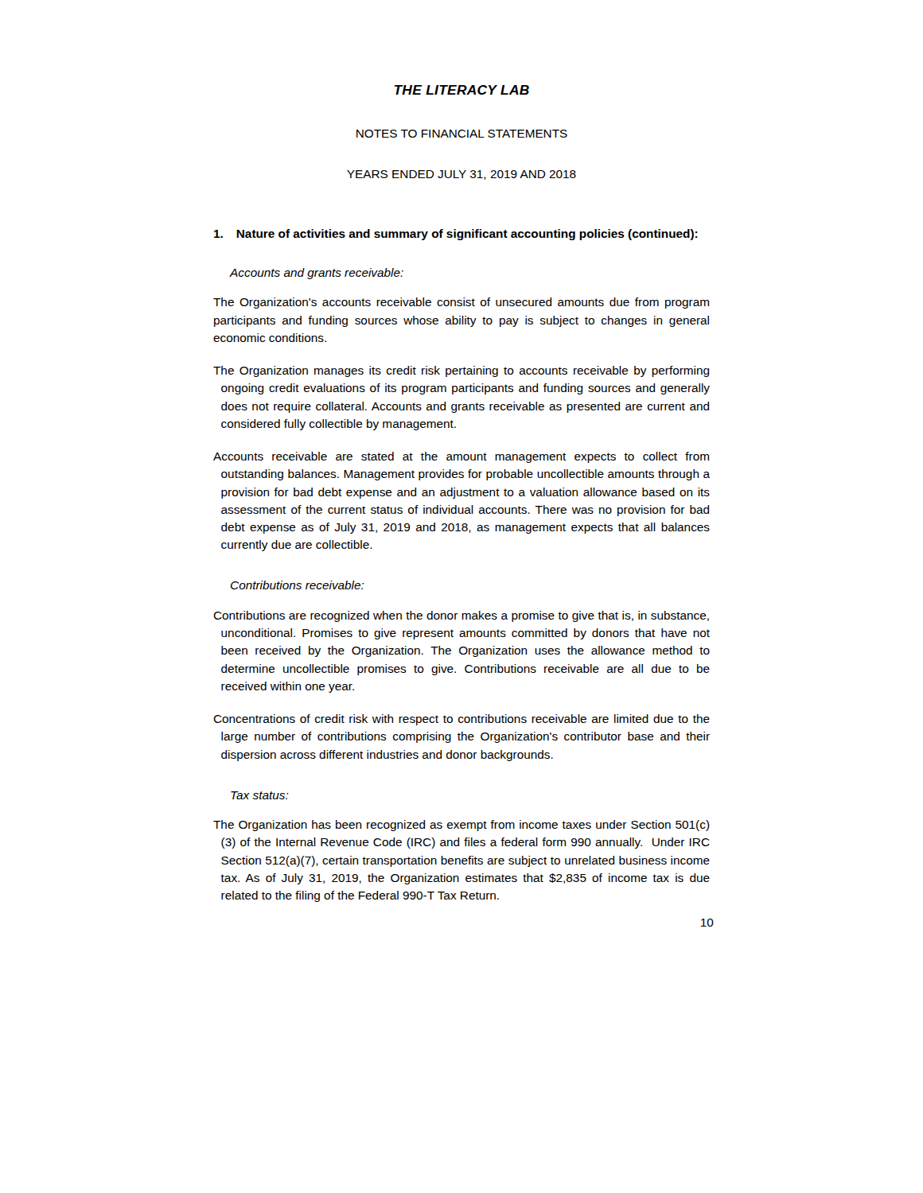THE LITERACY LAB
NOTES TO FINANCIAL STATEMENTS
YEARS ENDED JULY 31, 2019 AND 2018
1. Nature of activities and summary of significant accounting policies (continued):
Accounts and grants receivable:
The Organization's accounts receivable consist of unsecured amounts due from program participants and funding sources whose ability to pay is subject to changes in general economic conditions.
The Organization manages its credit risk pertaining to accounts receivable by performing ongoing credit evaluations of its program participants and funding sources and generally does not require collateral. Accounts and grants receivable as presented are current and considered fully collectible by management.
Accounts receivable are stated at the amount management expects to collect from outstanding balances. Management provides for probable uncollectible amounts through a provision for bad debt expense and an adjustment to a valuation allowance based on its assessment of the current status of individual accounts. There was no provision for bad debt expense as of July 31, 2019 and 2018, as management expects that all balances currently due are collectible.
Contributions receivable:
Contributions are recognized when the donor makes a promise to give that is, in substance, unconditional. Promises to give represent amounts committed by donors that have not been received by the Organization. The Organization uses the allowance method to determine uncollectible promises to give. Contributions receivable are all due to be received within one year.
Concentrations of credit risk with respect to contributions receivable are limited due to the large number of contributions comprising the Organization's contributor base and their dispersion across different industries and donor backgrounds.
Tax status:
The Organization has been recognized as exempt from income taxes under Section 501(c)(3) of the Internal Revenue Code (IRC) and files a federal form 990 annually. Under IRC Section 512(a)(7), certain transportation benefits are subject to unrelated business income tax. As of July 31, 2019, the Organization estimates that $2,835 of income tax is due related to the filing of the Federal 990-T Tax Return.
10